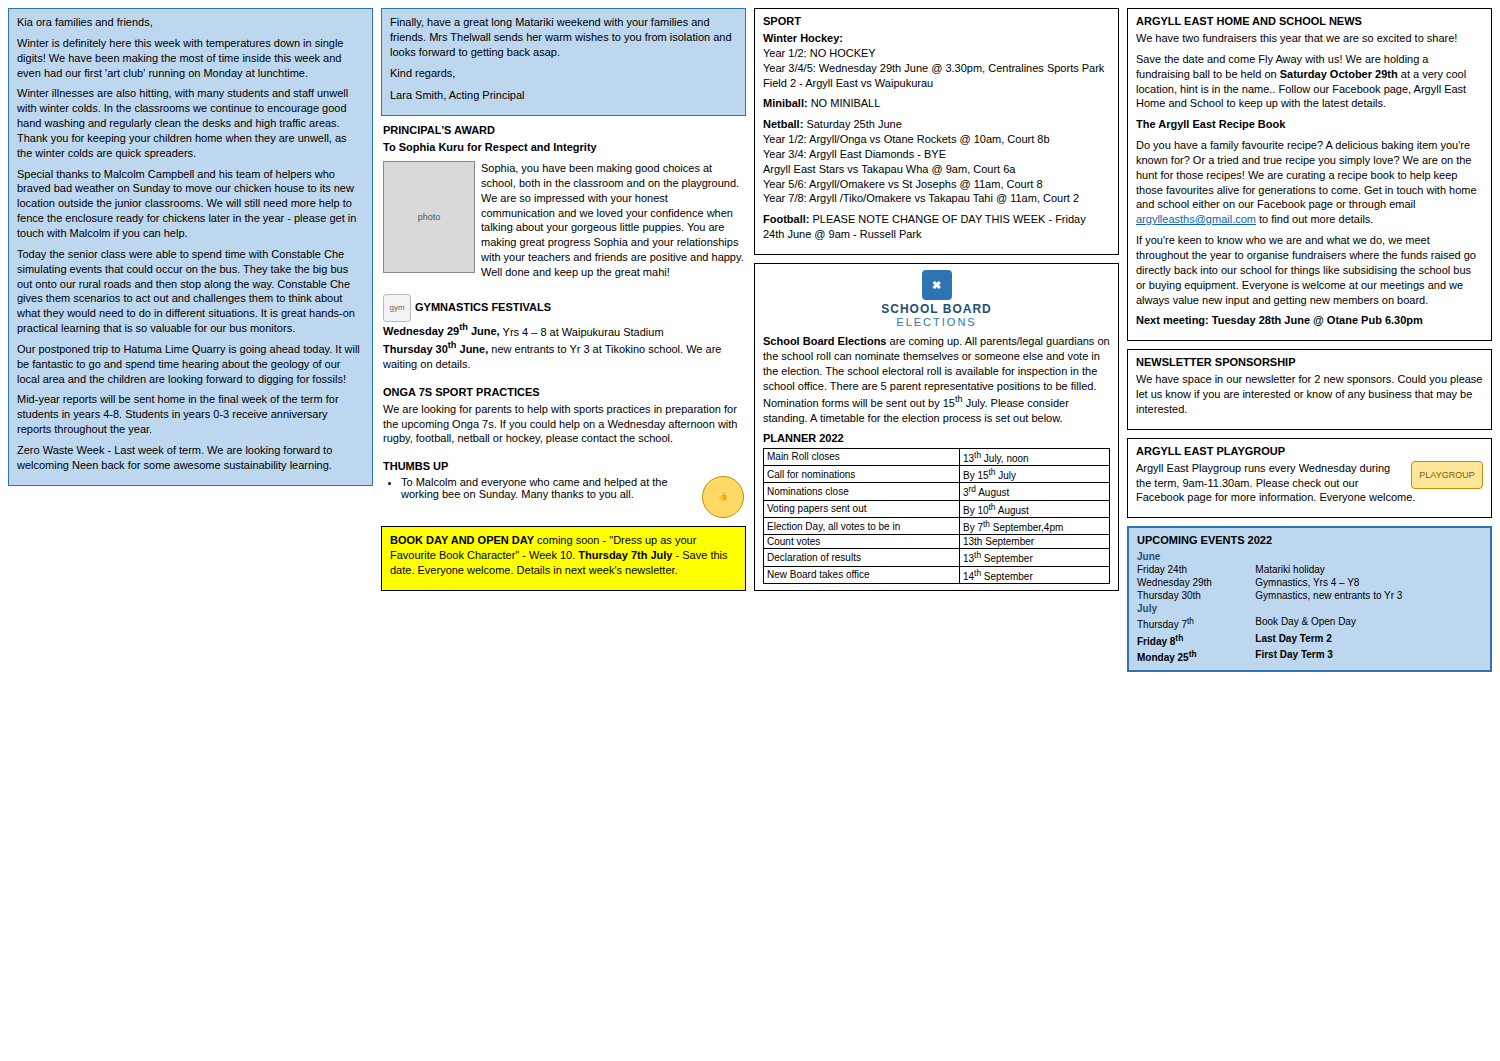Kia ora families and friends,
Winter is definitely here this week with temperatures down in single digits! We have been making the most of time inside this week and even had our first 'art club' running on Monday at lunchtime.
Winter illnesses are also hitting, with many students and staff unwell with winter colds. In the classrooms we continue to encourage good hand washing and regularly clean the desks and high traffic areas. Thank you for keeping your children home when they are unwell, as the winter colds are quick spreaders.
Special thanks to Malcolm Campbell and his team of helpers who braved bad weather on Sunday to move our chicken house to its new location outside the junior classrooms. We will still need more help to fence the enclosure ready for chickens later in the year - please get in touch with Malcolm if you can help.
Today the senior class were able to spend time with Constable Che simulating events that could occur on the bus. They take the big bus out onto our rural roads and then stop along the way. Constable Che gives them scenarios to act out and challenges them to think about what they would need to do in different situations. It is great hands-on practical learning that is so valuable for our bus monitors.
Our postponed trip to Hatuma Lime Quarry is going ahead today. It will be fantastic to go and spend time hearing about the geology of our local area and the children are looking forward to digging for fossils!
Mid-year reports will be sent home in the final week of the term for students in years 4-8. Students in years 0-3 receive anniversary reports throughout the year.
Zero Waste Week - Last week of term. We are looking forward to welcoming Neen back for some awesome sustainability learning.
Finally, have a great long Matariki weekend with your families and friends. Mrs Thelwall sends her warm wishes to you from isolation and looks forward to getting back asap.
Kind regards,
Lara Smith, Acting Principal
PRINCIPAL'S AWARD
To Sophia Kuru for Respect and Integrity
photo
Sophia, you have been making good choices at school, both in the classroom and on the playground. We are so impressed with your honest communication and we loved your confidence when talking about your gorgeous little puppies. You are making great progress Sophia and your relationships with your teachers and friends are positive and happy. Well done and keep up the great mahi!
gym GYMNASTICS FESTIVALS
Wednesday 29th June, Yrs 4 – 8 at Waipukurau Stadium
Thursday 30th June, new entrants to Yr 3 at Tikokino school. We are waiting on details.
ONGA 7S SPORT PRACTICES
We are looking for parents to help with sports practices in preparation for the upcoming Onga 7s. If you could help on a Wednesday afternoon with rugby, football, netball or hockey, please contact the school.
THUMBS UP
To Malcolm and everyone who came and helped at the working bee on Sunday. Many thanks to you all.
👍
BOOK DAY AND OPEN DAY coming soon - "Dress up as your Favourite Book Character" - Week 10. Thursday 7th July - Save this date. Everyone welcome. Details in next week's newsletter.
SPORT
Winter Hockey:
Year 1/2: NO HOCKEY
Year 3/4/5: Wednesday 29th June @ 3.30pm, Centralines Sports Park Field 2 - Argyll East vs Waipukurau
Miniball: NO MINIBALL
Netball: Saturday 25th June
Year 1/2: Argyll/Onga vs Otane Rockets @ 10am, Court 8b
Year 3/4: Argyll East Diamonds - BYE
Argyll East Stars vs Takapau Wha @ 9am, Court 6a
Year 5/6: Argyll/Omakere vs St Josephs @ 11am, Court 8
Year 7/8: Argyll /Tiko/Omakere vs Takapau Tahi @ 11am, Court 2
Football: PLEASE NOTE CHANGE OF DAY THIS WEEK - Friday 24th June @ 9am - Russell Park
✖
SCHOOL BOARD
ELECTIONS
School Board Elections are coming up. All parents/legal guardians on the school roll can nominate themselves or someone else and vote in the election. The school electoral roll is available for inspection in the school office. There are 5 parent representative positions to be filled. Nomination forms will be sent out by 15th July. Please consider standing. A timetable for the election process is set out below.
PLANNER 2022
| Main Roll closes | 13 th July, noon |
| Call for nominations | By 15 th July |
| Nominations close | 3 rd August |
| Voting papers sent out | By 10 th August |
| Election Day, all votes to be in | By 7 th September,4pm |
| Count votes | 13th September |
| Declaration of results | 13 th September |
| New Board takes office | 14 th September |
ARGYLL EAST HOME AND SCHOOL NEWS
We have two fundraisers this year that we are so excited to share!
Save the date and come Fly Away with us! We are holding a fundraising ball to be held on Saturday October 29th at a very cool location, hint is in the name.. Follow our Facebook page, Argyll East Home and School to keep up with the latest details.
The Argyll East Recipe Book
Do you have a family favourite recipe? A delicious baking item you're known for? Or a tried and true recipe you simply love? We are on the hunt for those recipes! We are curating a recipe book to help keep those favourites alive for generations to come. Get in touch with home and school either on our Facebook page or through email argylleasths@gmail.com to find out more details.
If you're keen to know who we are and what we do, we meet throughout the year to organise fundraisers where the funds raised go directly back into our school for things like subsidising the school bus or buying equipment. Everyone is welcome at our meetings and we always value new input and getting new members on board.
Next meeting: Tuesday 28th June @ Otane Pub 6.30pm
NEWSLETTER SPONSORSHIP
We have space in our newsletter for 2 new sponsors. Could you please let us know if you are interested or know of any business that may be interested.
ARGYLL EAST PLAYGROUP
PLAYGROUP
Argyll East Playgroup runs every Wednesday during the term, 9am-11.30am. Please check out our Facebook page for more information. Everyone welcome.
UPCOMING EVENTS 2022
| June |
| Friday 24th | Matariki holiday |
| Wednesday 29th | Gymnastics, Yrs 4 – Y8 |
| Thursday 30th | Gymnastics, new entrants to Yr 3 |
| July |
| Thursday 7 th | Book Day & Open Day |
| Friday 8 th | Last Day Term 2 |
| Monday 25 th | First Day Term 3 |